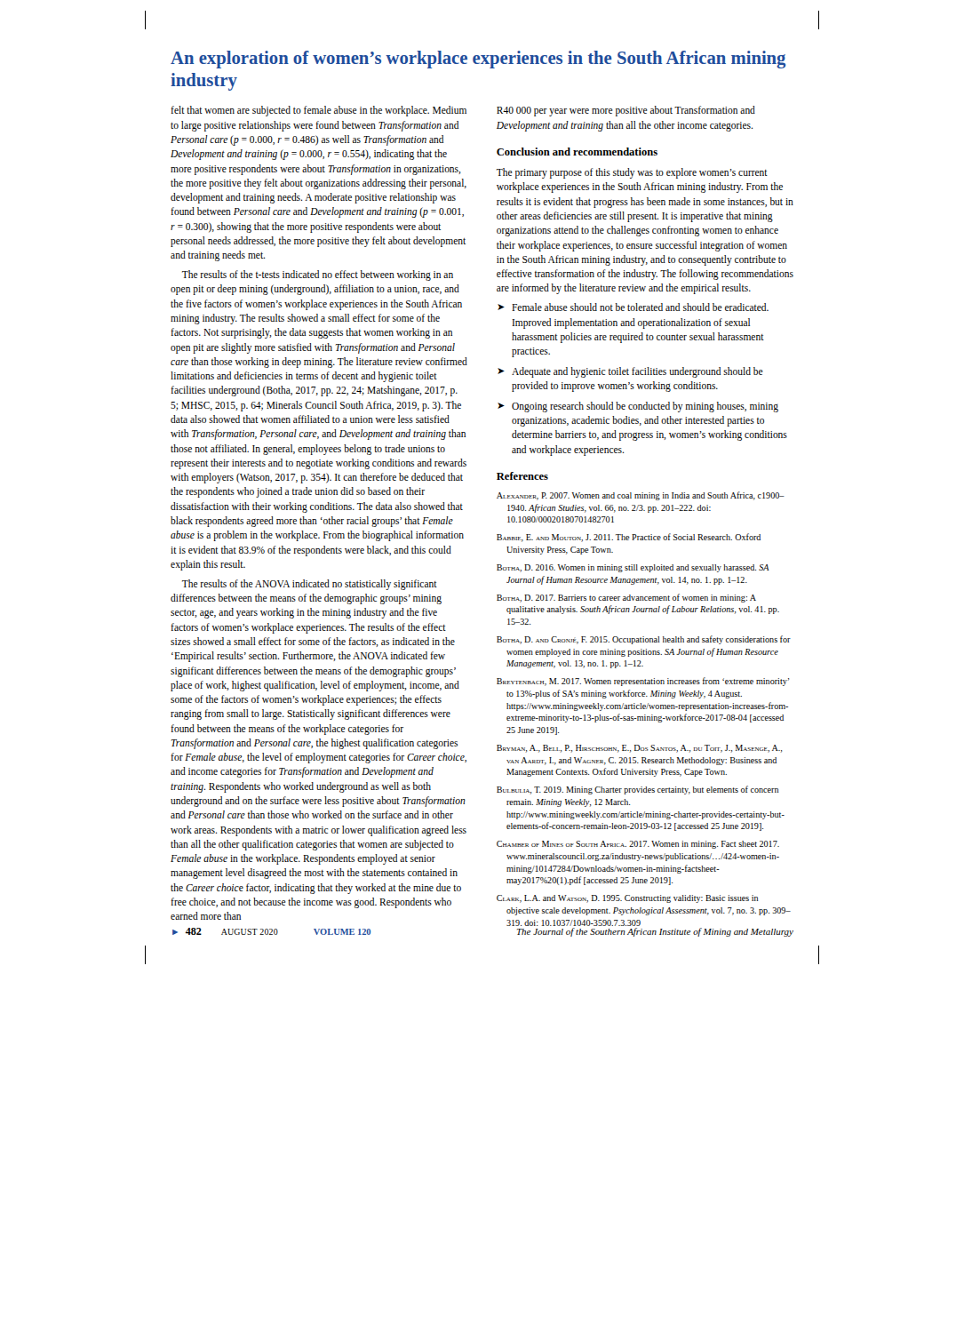An exploration of women’s workplace experiences in the South African mining industry
felt that women are subjected to female abuse in the workplace. Medium to large positive relationships were found between Transformation and Personal care (p = 0.000, r = 0.486) as well as Transformation and Development and training (p = 0.000, r = 0.554), indicating that the more positive respondents were about Transformation in organizations, the more positive they felt about organizations addressing their personal, development and training needs. A moderate positive relationship was found between Personal care and Development and training (p = 0.001, r = 0.300), showing that the more positive respondents were about personal needs addressed, the more positive they felt about development and training needs met.
The results of the t-tests indicated no effect between working in an open pit or deep mining (underground), affiliation to a union, race, and the five factors of women’s workplace experiences in the South African mining industry. The results showed a small effect for some of the factors. Not surprisingly, the data suggests that women working in an open pit are slightly more satisfied with Transformation and Personal care than those working in deep mining. The literature review confirmed limitations and deficiencies in terms of decent and hygienic toilet facilities underground (Botha, 2017, pp. 22, 24; Matshingane, 2017, p. 5; MHSC, 2015, p. 64; Minerals Council South Africa, 2019, p. 3). The data also showed that women affiliated to a union were less satisfied with Transformation, Personal care, and Development and training than those not affiliated. In general, employees belong to trade unions to represent their interests and to negotiate working conditions and rewards with employers (Watson, 2017, p. 354). It can therefore be deduced that the respondents who joined a trade union did so based on their dissatisfaction with their working conditions. The data also showed that black respondents agreed more than ‘other racial groups’ that Female abuse is a problem in the workplace. From the biographical information it is evident that 83.9% of the respondents were black, and this could explain this result.
The results of the ANOVA indicated no statistically significant differences between the means of the demographic groups’ mining sector, age, and years working in the mining industry and the five factors of women’s workplace experiences. The results of the effect sizes showed a small effect for some of the factors, as indicated in the ‘Empirical results’ section. Furthermore, the ANOVA indicated few significant differences between the means of the demographic groups’ place of work, highest qualification, level of employment, income, and some of the factors of women’s workplace experiences; the effects ranging from small to large. Statistically significant differences were found between the means of the workplace categories for Transformation and Personal care, the highest qualification categories for Female abuse, the level of employment categories for Career choice, and income categories for Transformation and Development and training. Respondents who worked underground as well as both underground and on the surface were less positive about Transformation and Personal care than those who worked on the surface and in other work areas. Respondents with a matric or lower qualification agreed less than all the other qualification categories that women are subjected to Female abuse in the workplace. Respondents employed at senior management level disagreed the most with the statements contained in the Career choice factor, indicating that they worked at the mine due to free choice, and not because the income was good. Respondents who earned more than
R40 000 per year were more positive about Transformation and Development and training than all the other income categories.
Conclusion and recommendations
The primary purpose of this study was to explore women’s current workplace experiences in the South African mining industry. From the results it is evident that progress has been made in some instances, but in other areas deficiencies are still present. It is imperative that mining organizations attend to the challenges confronting women to enhance their workplace experiences, to ensure successful integration of women in the South African mining industry, and to consequently contribute to effective transformation of the industry. The following recommendations are informed by the literature review and the empirical results.
Female abuse should not be tolerated and should be eradicated. Improved implementation and operationalization of sexual harassment policies are required to counter sexual harassment practices.
Adequate and hygienic toilet facilities underground should be provided to improve women’s working conditions.
Ongoing research should be conducted by mining houses, mining organizations, academic bodies, and other interested parties to determine barriers to, and progress in, women’s working conditions and workplace experiences.
References
Alexander, P. 2007. Women and coal mining in India and South Africa, c1900–1940. African Studies, vol. 66, no. 2/3. pp. 201–222. doi: 10.1080/00020180701482701
Babbie, E. and Mouton, J. 2011. The Practice of Social Research. Oxford University Press, Cape Town.
Botha, D. 2016. Women in mining still exploited and sexually harassed. SA Journal of Human Resource Management, vol. 14, no. 1. pp. 1–12.
Botha, D. 2017. Barriers to career advancement of women in mining: A qualitative analysis. South African Journal of Labour Relations, vol. 41. pp. 15–32.
Botha, D. and Cronjé, F. 2015. Occupational health and safety considerations for women employed in core mining positions. SA Journal of Human Resource Management, vol. 13, no. 1. pp. 1–12.
Breytenbach, M. 2017. Women representation increases from ‘extreme minority’ to 13%-plus of SA’s mining workforce. Mining Weekly, 4 August. https://www.miningweekly.com/article/women-representation-increases-from-extreme-minority-to-13-plus-of-sas-mining-workforce-2017-08-04 [accessed 25 June 2019].
Bryman, A., Bell, P., Hirschsohn, E., Dos Santos, A., du Toit, J., Masenge, A., van Aardt, I., and Wagner, C. 2015. Research Methodology: Business and Management Contexts. Oxford University Press, Cape Town.
Bulbulia, T. 2019. Mining Charter provides certainty, but elements of concern remain. Mining Weekly, 12 March. http://www.miningweekly.com/article/mining-charter-provides-certainty-but-elements-of-concern-remain-leon-2019-03-12 [accessed 25 June 2019].
Chamber of Mines of South Africa. 2017. Women in mining. Fact sheet 2017. www.mineralscouncil.org.za/industry-news/publications/…/424-women-in-mining/10147284/Downloads/women-in-mining-factsheet-may2017%20(1).pdf [accessed 25 June 2019].
Clark, L.A. and Watson, D. 1995. Constructing validity: Basic issues in objective scale development. Psychological Assessment, vol. 7, no. 3. pp. 309–319. doi: 10.1037/1040-3590.7.3.309
► 482 AUGUST 2020 VOLUME 120 The Journal of the Southern African Institute of Mining and Metallurgy